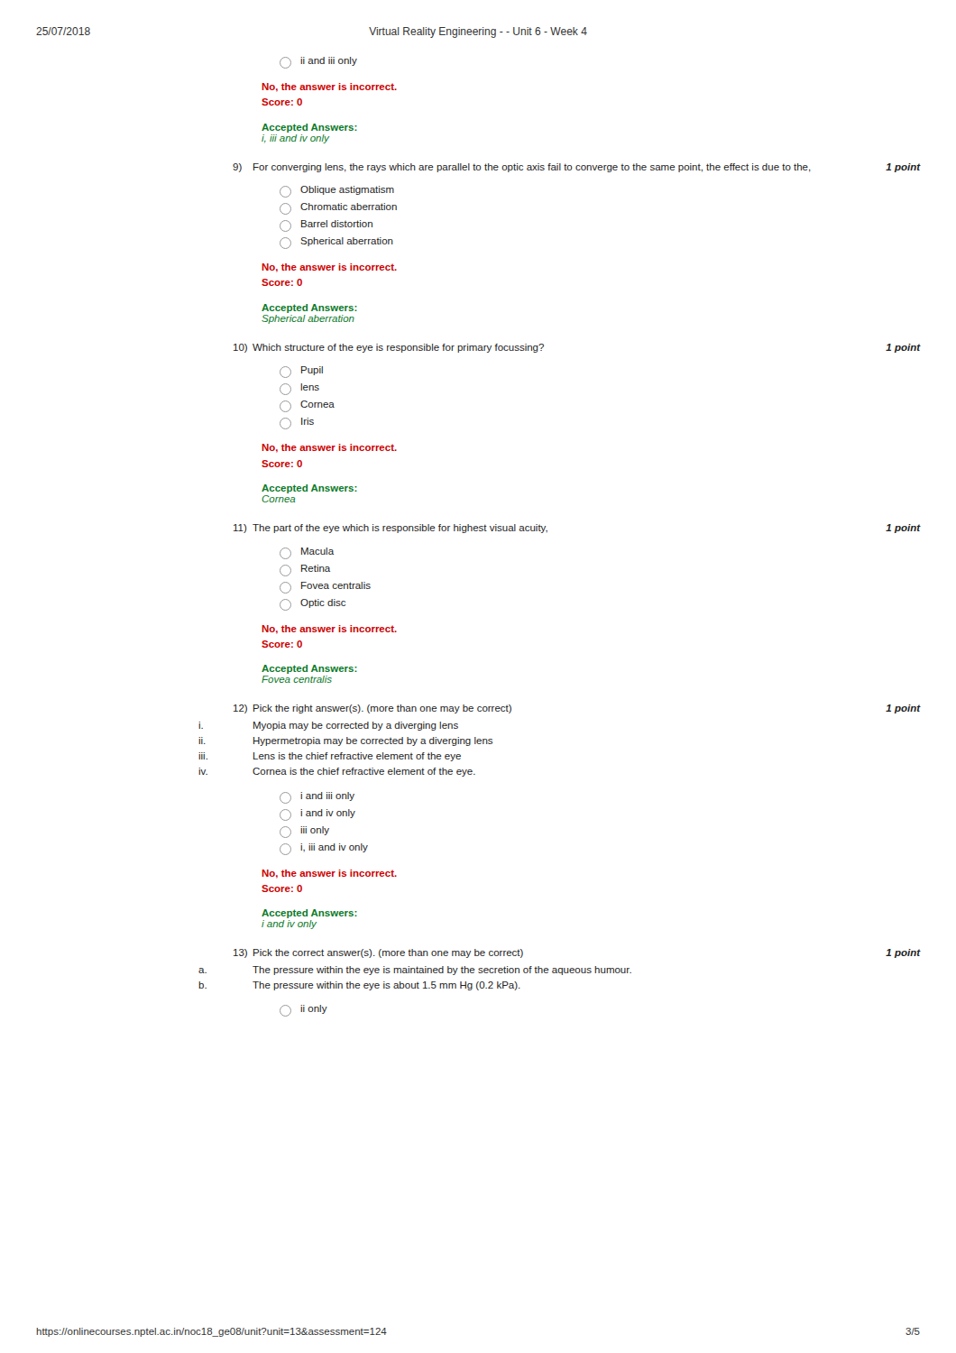25/07/2018
Virtual Reality Engineering - - Unit 6 - Week 4
ii and iii only
No, the answer is incorrect.
Score: 0
Accepted Answers:
i, iii and iv only
9) 1 point
For converging lens, the rays which are parallel to the optic axis fail to converge to the same point, the effect is due to the,
Oblique astigmatism
Chromatic aberration
Barrel distortion
Spherical aberration
No, the answer is incorrect.
Score: 0
Accepted Answers:
Spherical aberration
10) 1 point
Which structure of the eye is responsible for primary focussing?
Pupil
lens
Cornea
Iris
No, the answer is incorrect.
Score: 0
Accepted Answers:
Cornea
11) 1 point
The part of the eye which is responsible for highest visual acuity,
Macula
Retina
Fovea centralis
Optic disc
No, the answer is incorrect.
Score: 0
Accepted Answers:
Fovea centralis
12) 1 point
Pick the right answer(s). (more than one may be correct)
i. Myopia may be corrected by a diverging lens
ii. Hypermetropia may be corrected by a diverging lens
iii. Lens is the chief refractive element of the eye
iv. Cornea is the chief refractive element of the eye.
i and iii only
i and iv only
iii only
i, iii and iv only
No, the answer is incorrect.
Score: 0
Accepted Answers:
i and iv only
13) 1 point
Pick the correct answer(s). (more than one may be correct)
a. The pressure within the eye is maintained by the secretion of the aqueous humour.
b. The pressure within the eye is about 1.5 mm Hg (0.2 kPa).
ii only
https://onlinecourses.nptel.ac.in/noc18_ge08/unit?unit=13&assessment=124
3/5